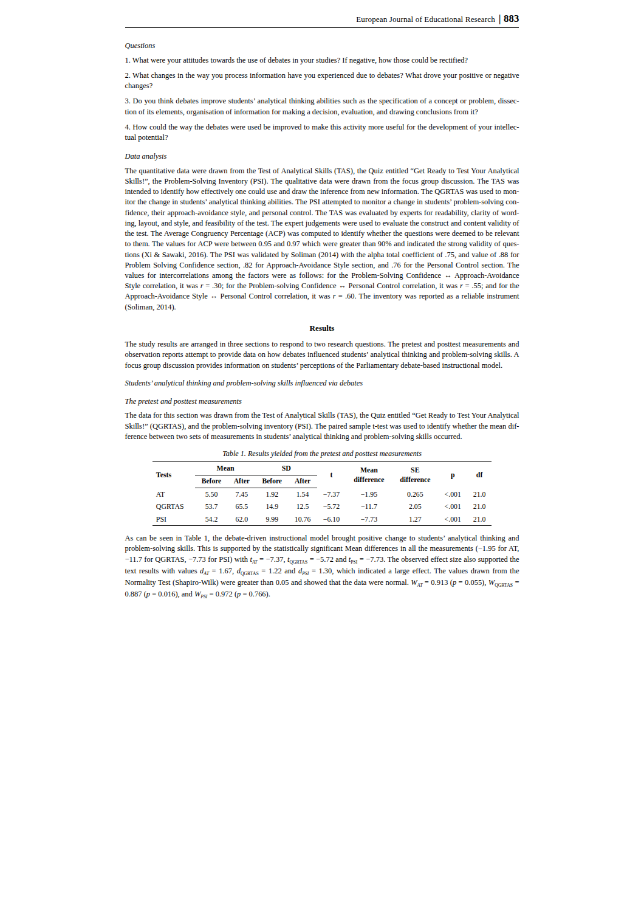European Journal of Educational Research| 883
Questions
1. What were your attitudes towards the use of debates in your studies? If negative, how those could be rectified?
2. What changes in the way you process information have you experienced due to debates? What drove your positive or negative changes?
3. Do you think debates improve students’ analytical thinking abilities such as the specification of a concept or problem, dissection of its elements, organisation of information for making a decision, evaluation, and drawing conclusions from it?
4. How could the way the debates were used be improved to make this activity more useful for the development of your intellectual potential?
Data analysis
The quantitative data were drawn from the Test of Analytical Skills (TAS), the Quiz entitled “Get Ready to Test Your Analytical Skills!”, the Problem-Solving Inventory (PSI). The qualitative data were drawn from the focus group discussion. The TAS was intended to identify how effectively one could use and draw the inference from new information. The QGRTAS was used to monitor the change in students’ analytical thinking abilities. The PSI attempted to monitor a change in students’ problem-solving confidence, their approach-avoidance style, and personal control. The TAS was evaluated by experts for readability, clarity of wording, layout, and style, and feasibility of the test. The expert judgements were used to evaluate the construct and content validity of the test. The Average Congruency Percentage (ACP) was computed to identify whether the questions were deemed to be relevant to them. The values for ACP were between 0.95 and 0.97 which were greater than 90% and indicated the strong validity of questions (Xi & Sawaki, 2016). The PSI was validated by Soliman (2014) with the alpha total coefficient of .75, and value of .88 for Problem Solving Confidence section, .82 for Approach-Avoidance Style section, and .76 for the Personal Control section. The values for intercorrelations among the factors were as follows: for the Problem-Solving Confidence ↔ Approach-Avoidance Style correlation, it was r = .30; for the Problem-solving Confidence ↔ Personal Control correlation, it was r = .55; and for the Approach-Avoidance Style ↔ Personal Control correlation, it was r = .60. The inventory was reported as a reliable instrument (Soliman, 2014).
Results
The study results are arranged in three sections to respond to two research questions. The pretest and posttest measurements and observation reports attempt to provide data on how debates influenced students’ analytical thinking and problem-solving skills. A focus group discussion provides information on students’ perceptions of the Parliamentary debate-based instructional model.
Students’ analytical thinking and problem-solving skills influenced via debates
The pretest and posttest measurements
The data for this section was drawn from the Test of Analytical Skills (TAS), the Quiz entitled “Get Ready to Test Your Analytical Skills!” (QGRTAS), and the problem-solving inventory (PSI). The paired sample t-test was used to identify whether the mean difference between two sets of measurements in students’ analytical thinking and problem-solving skills occurred.
Table 1. Results yielded from the pretest and posttest measurements
| Tests | Mean | SD | t | Mean difference | SE difference | p | df |
| --- | --- | --- | --- | --- | --- | --- | --- |
| Before | After | Before | After |
| AT | 5.50 | 7.45 | 1.92 | 1.54 | −7.37 | −1.95 | 0.265 | <.001 | 21.0 |
| QGRTAS | 53.7 | 65.5 | 14.9 | 12.5 | −5.72 | −11.7 | 2.05 | <.001 | 21.0 |
| PSI | 54.2 | 62.0 | 9.99 | 10.76 | −6.10 | −7.73 | 1.27 | <.001 | 21.0 |
As can be seen in Table 1, the debate-driven instructional model brought positive change to students’ analytical thinking and problem-solving skills. This is supported by the statistically significant Mean differences in all the measurements (−1.95 for AT, −11.7 for QGRTAS, −7.73 for PSI) with tAT = −7.37, tQGRTAS = −5.72 and tPSI = −7.73. The observed effect size also supported the text results with values dAT = 1.67, dQGRTAS = 1.22 and dPSI = 1.30, which indicated a large effect. The values drawn from the Normality Test (Shapiro-Wilk) were greater than 0.05 and showed that the data were normal. WAT = 0.913 (p = 0.055), WQGRTAS = 0.887 (p = 0.016), and WPSI = 0.972 (p = 0.766).